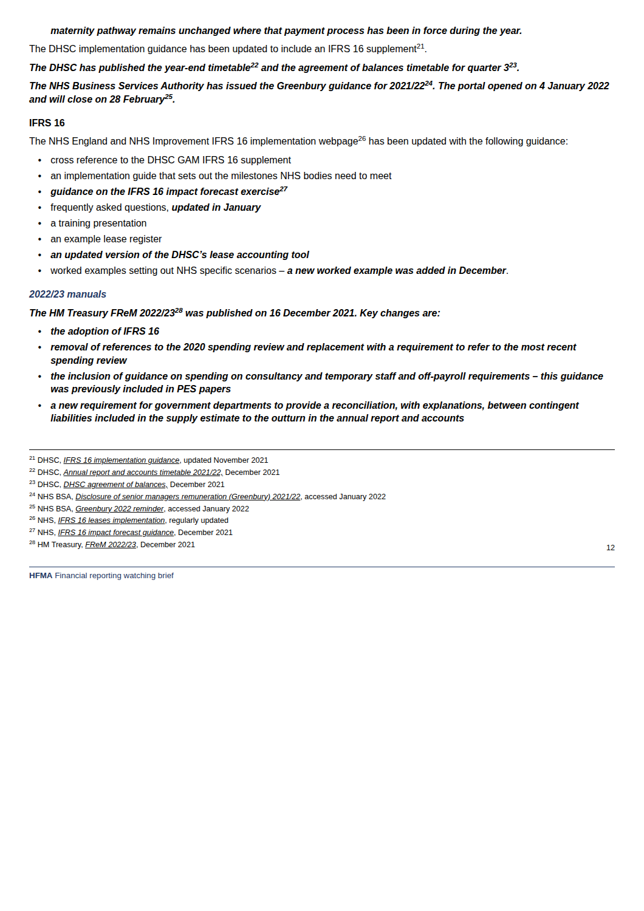maternity pathway remains unchanged where that payment process has been in force during the year.
The DHSC implementation guidance has been updated to include an IFRS 16 supplement21.
The DHSC has published the year-end timetable22 and the agreement of balances timetable for quarter 323.
The NHS Business Services Authority has issued the Greenbury guidance for 2021/2224. The portal opened on 4 January 2022 and will close on 28 February25.
IFRS 16
The NHS England and NHS Improvement IFRS 16 implementation webpage26 has been updated with the following guidance:
cross reference to the DHSC GAM IFRS 16 supplement
an implementation guide that sets out the milestones NHS bodies need to meet
guidance on the IFRS 16 impact forecast exercise27
frequently asked questions, updated in January
a training presentation
an example lease register
an updated version of the DHSC’s lease accounting tool
worked examples setting out NHS specific scenarios – a new worked example was added in December.
2022/23 manuals
The HM Treasury FReM 2022/2328 was published on 16 December 2021. Key changes are:
the adoption of IFRS 16
removal of references to the 2020 spending review and replacement with a requirement to refer to the most recent spending review
the inclusion of guidance on spending on consultancy and temporary staff and off-payroll requirements – this guidance was previously included in PES papers
a new requirement for government departments to provide a reconciliation, with explanations, between contingent liabilities included in the supply estimate to the outturn in the annual report and accounts
21 DHSC, IFRS 16 implementation guidance, updated November 2021
22 DHSC, Annual report and accounts timetable 2021/22, December 2021
23 DHSC, DHSC agreement of balances, December 2021
24 NHS BSA, Disclosure of senior managers remuneration (Greenbury) 2021/22, accessed January 2022
25 NHS BSA, Greenbury 2022 reminder, accessed January 2022
26 NHS, IFRS 16 leases implementation, regularly updated
27 NHS, IFRS 16 impact forecast guidance, December 2021
28 HM Treasury, FReM 2022/23, December 2021
12
HFMA Financial reporting watching brief